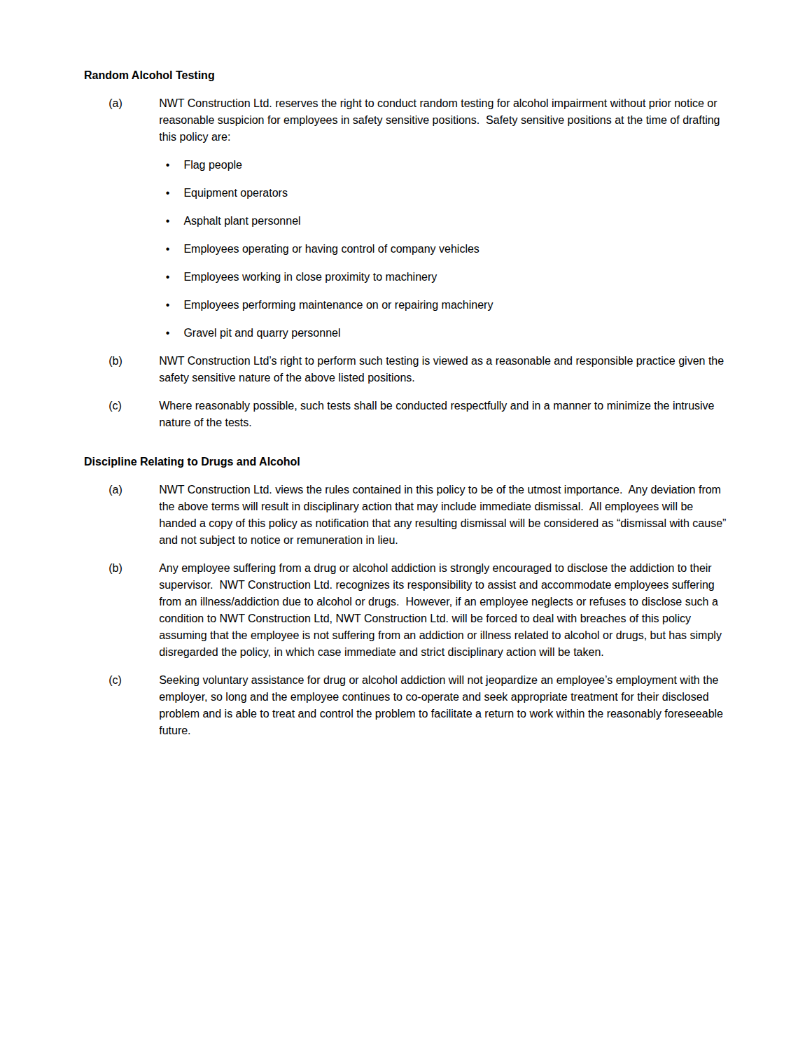Random Alcohol Testing
(a)
NWT Construction Ltd. reserves the right to conduct random testing for alcohol impairment without prior notice or reasonable suspicion for employees in safety sensitive positions. Safety sensitive positions at the time of drafting this policy are:
Flag people
Equipment operators
Asphalt plant personnel
Employees operating or having control of company vehicles
Employees working in close proximity to machinery
Employees performing maintenance on or repairing machinery
Gravel pit and quarry personnel
(b)
NWT Construction Ltd’s right to perform such testing is viewed as a reasonable and responsible practice given the safety sensitive nature of the above listed positions.
(c)
Where reasonably possible, such tests shall be conducted respectfully and in a manner to minimize the intrusive nature of the tests.
Discipline Relating to Drugs and Alcohol
(a)
NWT Construction Ltd. views the rules contained in this policy to be of the utmost importance. Any deviation from the above terms will result in disciplinary action that may include immediate dismissal. All employees will be handed a copy of this policy as notification that any resulting dismissal will be considered as “dismissal with cause” and not subject to notice or remuneration in lieu.
(b)
Any employee suffering from a drug or alcohol addiction is strongly encouraged to disclose the addiction to their supervisor. NWT Construction Ltd. recognizes its responsibility to assist and accommodate employees suffering from an illness/addiction due to alcohol or drugs. However, if an employee neglects or refuses to disclose such a condition to NWT Construction Ltd, NWT Construction Ltd. will be forced to deal with breaches of this policy assuming that the employee is not suffering from an addiction or illness related to alcohol or drugs, but has simply disregarded the policy, in which case immediate and strict disciplinary action will be taken.
(c)
Seeking voluntary assistance for drug or alcohol addiction will not jeopardize an employee’s employment with the employer, so long and the employee continues to co-operate and seek appropriate treatment for their disclosed problem and is able to treat and control the problem to facilitate a return to work within the reasonably foreseeable future.